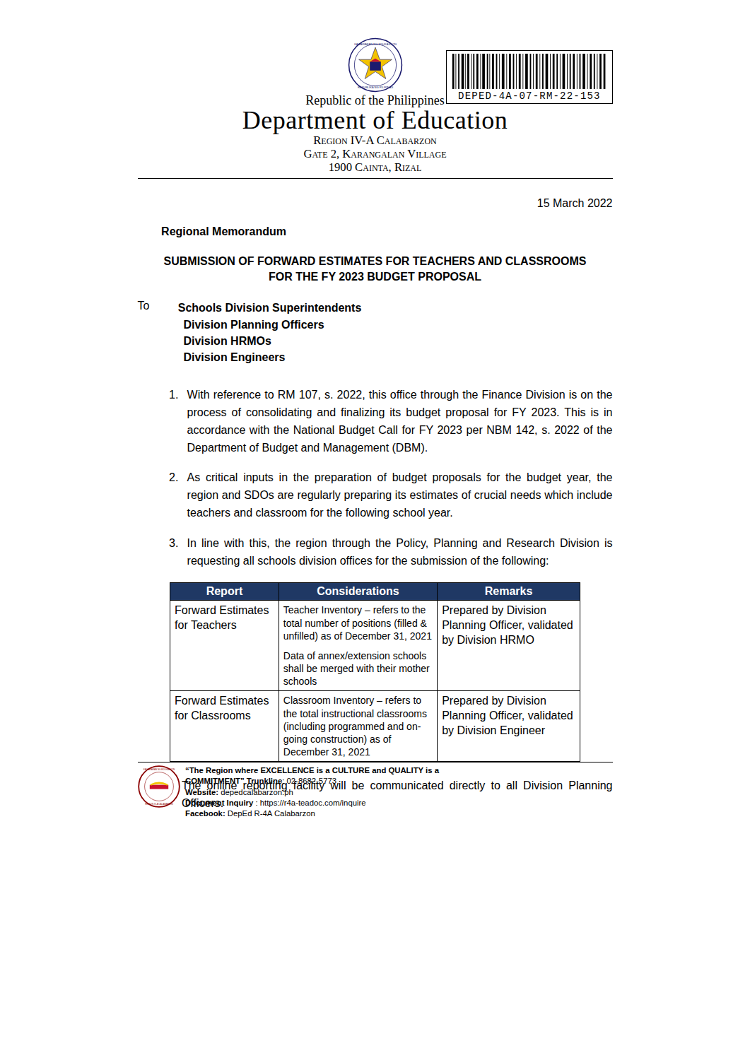KAGAWARAN NG EDUKASYON REPUBLIKA NG PILIPINAS
Republic of the Philippines
Department of Education
Region IV-A Calabarzon
Gate 2, Karangalan Village
1900 Cainta, Rizal
DEPED-4A-07-RM-22-153
15 March 2022
Regional Memorandum
SUBMISSION OF FORWARD ESTIMATES FOR TEACHERS AND CLASSROOMS FOR THE FY 2023 BUDGET PROPOSAL
To
Schools Division Superintendents
Division Planning Officers
Division HRMOs
Division Engineers
With reference to RM 107, s. 2022, this office through the Finance Division is on the process of consolidating and finalizing its budget proposal for FY 2023. This is in accordance with the National Budget Call for FY 2023 per NBM 142, s. 2022 of the Department of Budget and Management (DBM).
As critical inputs in the preparation of budget proposals for the budget year, the region and SDOs are regularly preparing its estimates of crucial needs which include teachers and classroom for the following school year.
In line with this, the region through the Policy, Planning and Research Division is requesting all schools division offices for the submission of the following:
| Report | Considerations | Remarks |
| --- | --- | --- |
| Forward Estimates for Teachers | Teacher Inventory – refers to the total number of positions (filled & unfilled) as of December 31, 2021 Data of annex/extension schools shall be merged with their mother schools | Prepared by Division Planning Officer, validated by Division HRMO |
| Forward Estimates for Classrooms | Classroom Inventory – refers to the total instructional classrooms (including programmed and on-going construction) as of December 31, 2021 | Prepared by Division Planning Officer, validated by Division Engineer |
4. The online reporting facility will be communicated directly to all Division Planning Officers.
KAGAWARAN NG EDUKASYON REGION IV-A CALABARZON
“The Region where EXCELLENCE is a CULTURE and QUALITY is a
COMMITMENT” Trunkline: 02-8682-5773
Website: depedcalabarzon.ph
Document Inquiry : https://r4a-teadoc.com/inquire
Facebook: DepEd R-4A Calabarzon